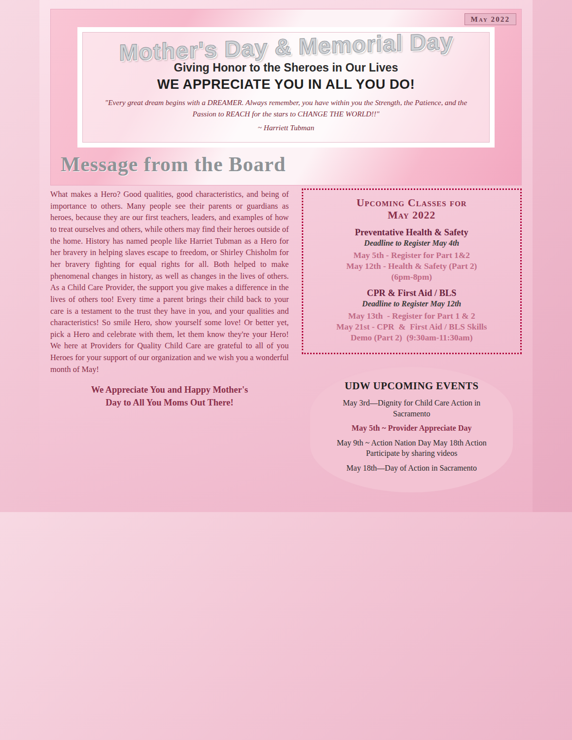May 2022
Mother's Day & Memorial Day
Giving Honor to the Sheroes in Our Lives
WE APPRECIATE YOU IN ALL YOU DO!
"Every great dream begins with a DREAMER. Always remember, you have within you the Strength, the Patience, and the Passion to REACH for the stars to CHANGE THE WORLD!!" ~ Harriett Tubman
Message from the Board
What makes a Hero? Good qualities, good characteristics, and being of importance to others. Many people see their parents or guardians as heroes, because they are our first teachers, leaders, and examples of how to treat ourselves and others, while others may find their heroes outside of the home. History has named people like Harriet Tubman as a Hero for her bravery in helping slaves escape to freedom, or Shirley Chisholm for her bravery fighting for equal rights for all. Both helped to make phenomenal changes in history, as well as changes in the lives of others. As a Child Care Provider, the support you give makes a difference in the lives of others too! Every time a parent brings their child back to your care is a testament to the trust they have in you, and your qualities and characteristics! So smile Hero, show yourself some love! Or better yet, pick a Hero and celebrate with them, let them know they're your Hero! We here at Providers for Quality Child Care are grateful to all of you Heroes for your support of our organization and we wish you a wonderful month of May!
We Appreciate You and Happy Mother's
Day to All You Moms Out There!
Upcoming Classes for
May 2022
Preventative Health & Safety
Deadline to Register May 4th
May 5th - Register for Part 1&2
May 12th - Health & Safety (Part 2)
(6pm-8pm)
CPR & First Aid / BLS
Deadline to Register May 12th
May 13th - Register for Part 1 & 2
May 21st - CPR & First Aid / BLS Skills
Demo (Part 2) (9:30am-11:30am)
UDW UPCOMING EVENTS
May 3rd—Dignity for Child Care Action in Sacramento
May 5th ~ Provider Appreciate Day
May 9th ~ Action Nation Day May 18th Action Participate by sharing videos
May 18th—Day of Action in Sacramento